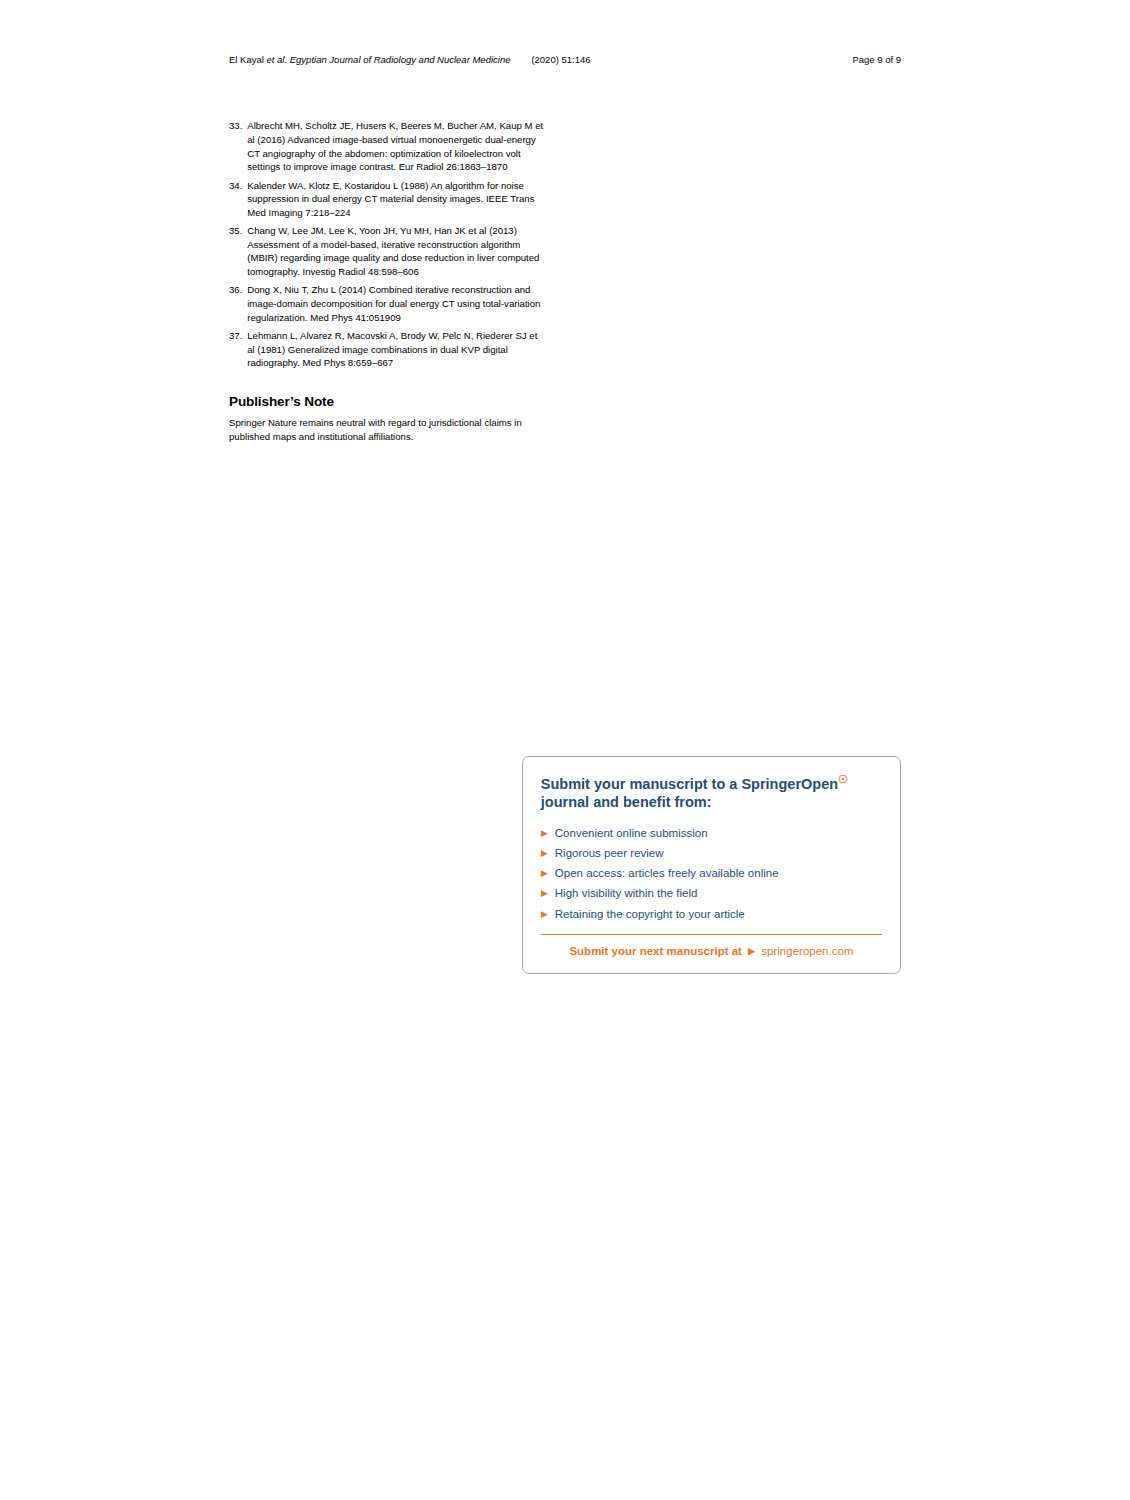El Kayal et al. Egyptian Journal of Radiology and Nuclear Medicine(2020) 51:146
Page 9 of 9
33. Albrecht MH, Scholtz JE, Husers K, Beeres M, Bucher AM, Kaup M et al (2016) Advanced image-based virtual monoenergetic dual-energy CT angiography of the abdomen: optimization of kiloelectron volt settings to improve image contrast. Eur Radiol 26:1863–1870
34. Kalender WA, Klotz E, Kostaridou L (1988) An algorithm for noise suppression in dual energy CT material density images. IEEE Trans Med Imaging 7:218–224
35. Chang W, Lee JM, Lee K, Yoon JH, Yu MH, Han JK et al (2013) Assessment of a model-based, iterative reconstruction algorithm (MBIR) regarding image quality and dose reduction in liver computed tomography. Investig Radiol 48:598–606
36. Dong X, Niu T, Zhu L (2014) Combined iterative reconstruction and image-domain decomposition for dual energy CT using total-variation regularization. Med Phys 41:051909
37. Lehmann L, Alvarez R, Macovski A, Brody W, Pelc N, Riederer SJ et al (1981) Generalized image combinations in dual KVP digital radiography. Med Phys 8:659–667
Publisher’s Note
Springer Nature remains neutral with regard to jurisdictional claims in published maps and institutional affiliations.
Submit your manuscript to a SpringerOpen☉
journal and benefit from:
Convenient online submission
Rigorous peer review
Open access: articles freely available online
High visibility within the field
Retaining the copyright to your article
Submit your next manuscript at ▶ springeropen.com